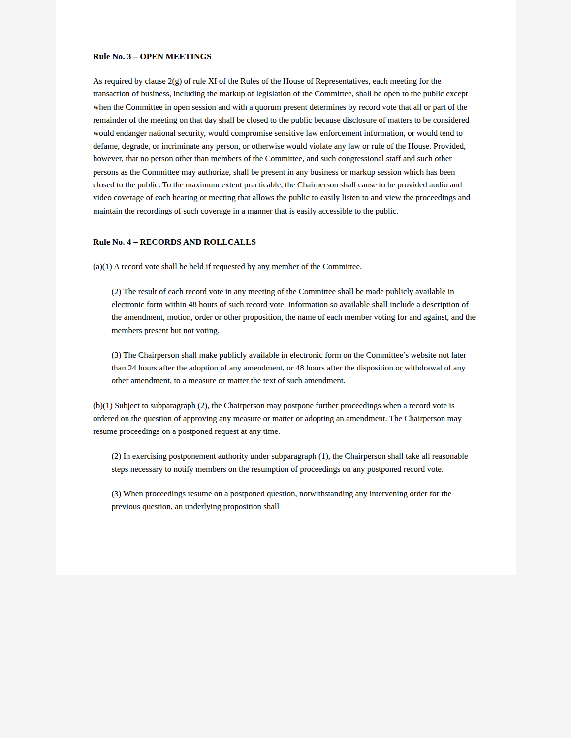Rule No. 3 – OPEN MEETINGS
As required by clause 2(g) of rule XI of the Rules of the House of Representatives, each meeting for the transaction of business, including the markup of legislation of the Committee, shall be open to the public except when the Committee in open session and with a quorum present determines by record vote that all or part of the remainder of the meeting on that day shall be closed to the public because disclosure of matters to be considered would endanger national security, would compromise sensitive law enforcement information, or would tend to defame, degrade, or incriminate any person, or otherwise would violate any law or rule of the House. Provided, however, that no person other than members of the Committee, and such congressional staff and such other persons as the Committee may authorize, shall be present in any business or markup session which has been closed to the public. To the maximum extent practicable, the Chairperson shall cause to be provided audio and video coverage of each hearing or meeting that allows the public to easily listen to and view the proceedings and maintain the recordings of such coverage in a manner that is easily accessible to the public.
Rule No. 4 – RECORDS AND ROLLCALLS
(a)(1) A record vote shall be held if requested by any member of the Committee.
(2) The result of each record vote in any meeting of the Committee shall be made publicly available in electronic form within 48 hours of such record vote. Information so available shall include a description of the amendment, motion, order or other proposition, the name of each member voting for and against, and the members present but not voting.
(3) The Chairperson shall make publicly available in electronic form on the Committee’s website not later than 24 hours after the adoption of any amendment, or 48 hours after the disposition or withdrawal of any other amendment, to a measure or matter the text of such amendment.
(b)(1) Subject to subparagraph (2), the Chairperson may postpone further proceedings when a record vote is ordered on the question of approving any measure or matter or adopting an amendment. The Chairperson may resume proceedings on a postponed request at any time.
(2) In exercising postponement authority under subparagraph (1), the Chairperson shall take all reasonable steps necessary to notify members on the resumption of proceedings on any postponed record vote.
(3) When proceedings resume on a postponed question, notwithstanding any intervening order for the previous question, an underlying proposition shall